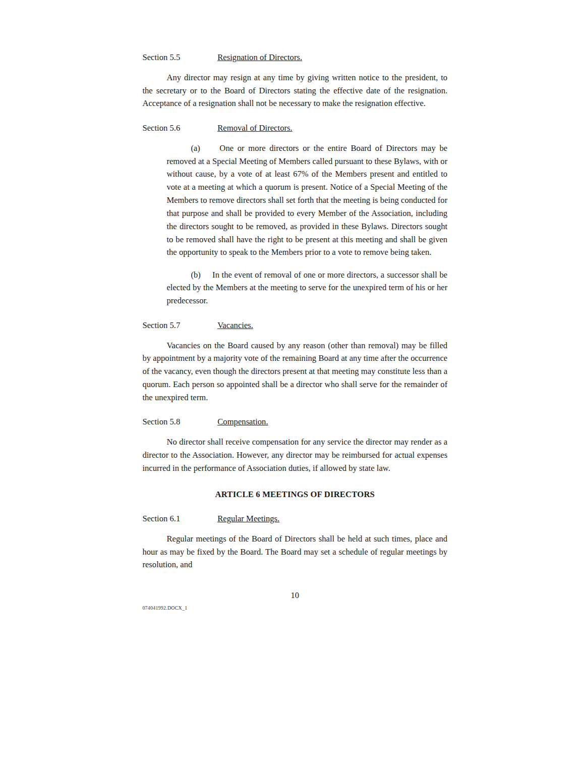Section 5.5 Resignation of Directors.
Any director may resign at any time by giving written notice to the president, to the secretary or to the Board of Directors stating the effective date of the resignation. Acceptance of a resignation shall not be necessary to make the resignation effective.
Section 5.6 Removal of Directors.
(a) One or more directors or the entire Board of Directors may be removed at a Special Meeting of Members called pursuant to these Bylaws, with or without cause, by a vote of at least 67% of the Members present and entitled to vote at a meeting at which a quorum is present. Notice of a Special Meeting of the Members to remove directors shall set forth that the meeting is being conducted for that purpose and shall be provided to every Member of the Association, including the directors sought to be removed, as provided in these Bylaws. Directors sought to be removed shall have the right to be present at this meeting and shall be given the opportunity to speak to the Members prior to a vote to remove being taken.
(b) In the event of removal of one or more directors, a successor shall be elected by the Members at the meeting to serve for the unexpired term of his or her predecessor.
Section 5.7 Vacancies.
Vacancies on the Board caused by any reason (other than removal) may be filled by appointment by a majority vote of the remaining Board at any time after the occurrence of the vacancy, even though the directors present at that meeting may constitute less than a quorum. Each person so appointed shall be a director who shall serve for the remainder of the unexpired term.
Section 5.8 Compensation.
No director shall receive compensation for any service the director may render as a director to the Association. However, any director may be reimbursed for actual expenses incurred in the performance of Association duties, if allowed by state law.
ARTICLE 6 MEETINGS OF DIRECTORS
Section 6.1 Regular Meetings.
Regular meetings of the Board of Directors shall be held at such times, place and hour as may be fixed by the Board. The Board may set a schedule of regular meetings by resolution, and
10
074041992.DOCX_1